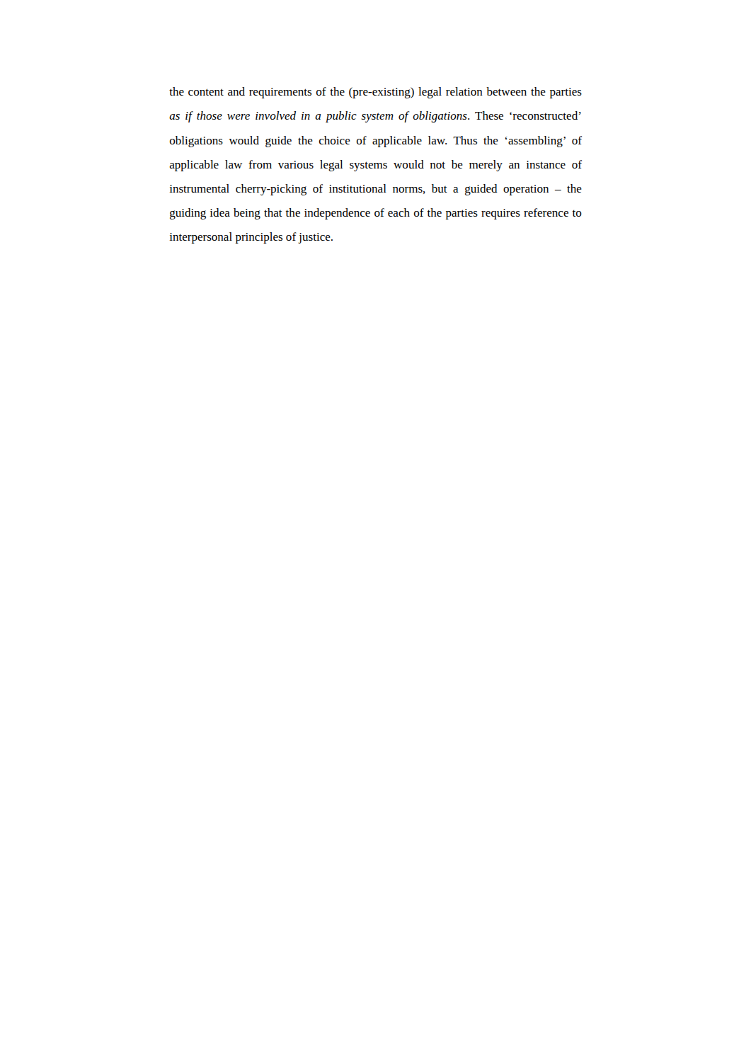the content and requirements of the (pre-existing) legal relation between the parties as if those were involved in a public system of obligations. These ‘reconstructed’ obligations would guide the choice of applicable law. Thus the ‘assembling’ of applicable law from various legal systems would not be merely an instance of instrumental cherry-picking of institutional norms, but a guided operation – the guiding idea being that the independence of each of the parties requires reference to interpersonal principles of justice.